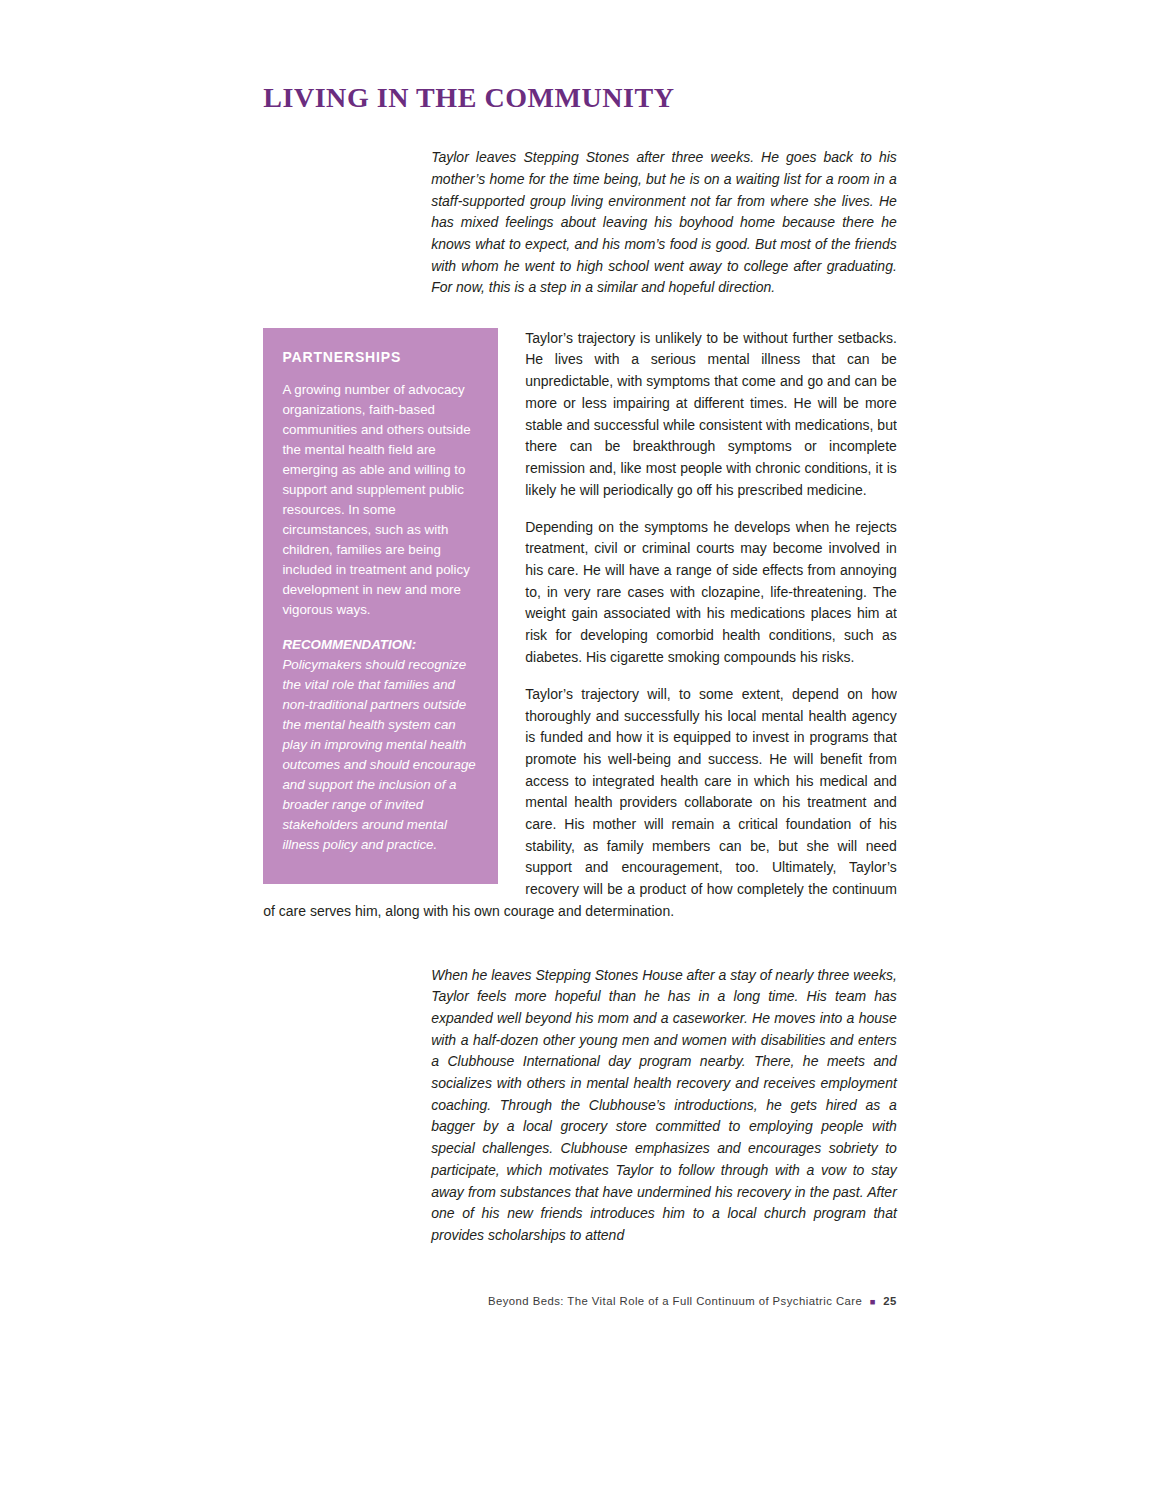Living in the Community
Taylor leaves Stepping Stones after three weeks. He goes back to his mother’s home for the time being, but he is on a waiting list for a room in a staff-supported group living environment not far from where she lives. He has mixed feelings about leaving his boyhood home because there he knows what to expect, and his mom’s food is good. But most of the friends with whom he went to high school went away to college after graduating. For now, this is a step in a similar and hopeful direction.
Partnerships
A growing number of advocacy organizations, faith-based communities and others outside the mental health field are emerging as able and willing to support and supplement public resources. In some circumstances, such as with children, families are being included in treatment and policy development in new and more vigorous ways.
Recommendation: Policymakers should recognize the vital role that families and non-traditional partners outside the mental health system can play in improving mental health outcomes and should encourage and support the inclusion of a broader range of invited stakeholders around mental illness policy and practice.
Taylor’s trajectory is unlikely to be without further setbacks. He lives with a serious mental illness that can be unpredictable, with symptoms that come and go and can be more or less impairing at different times. He will be more stable and successful while consistent with medications, but there can be breakthrough symptoms or incomplete remission and, like most people with chronic conditions, it is likely he will periodically go off his prescribed medicine.
Depending on the symptoms he develops when he rejects treatment, civil or criminal courts may become involved in his care. He will have a range of side effects from annoying to, in very rare cases with clozapine, life-threatening. The weight gain associated with his medications places him at risk for developing comorbid health conditions, such as diabetes. His cigarette smoking compounds his risks.
Taylor’s trajectory will, to some extent, depend on how thoroughly and successfully his local mental health agency is funded and how it is equipped to invest in programs that promote his well-being and success. He will benefit from access to integrated health care in which his medical and mental health providers collaborate on his treatment and care. His mother will remain a critical foundation of his stability, as family members can be, but she will need support and encouragement, too. Ultimately, Taylor’s recovery will be a product of how completely the continuum of care serves him, along with his own courage and determination.
When he leaves Stepping Stones House after a stay of nearly three weeks, Taylor feels more hopeful than he has in a long time. His team has expanded well beyond his mom and a caseworker. He moves into a house with a half-dozen other young men and women with disabilities and enters a Clubhouse International day program nearby. There, he meets and socializes with others in mental health recovery and receives employment coaching. Through the Clubhouse’s introductions, he gets hired as a bagger by a local grocery store committed to employing people with special challenges. Clubhouse emphasizes and encourages sobriety to participate, which motivates Taylor to follow through with a vow to stay away from substances that have undermined his recovery in the past. After one of his new friends introduces him to a local church program that provides scholarships to attend
Beyond Beds: The Vital Role of a Full Continuum of Psychiatric Care ■ 25